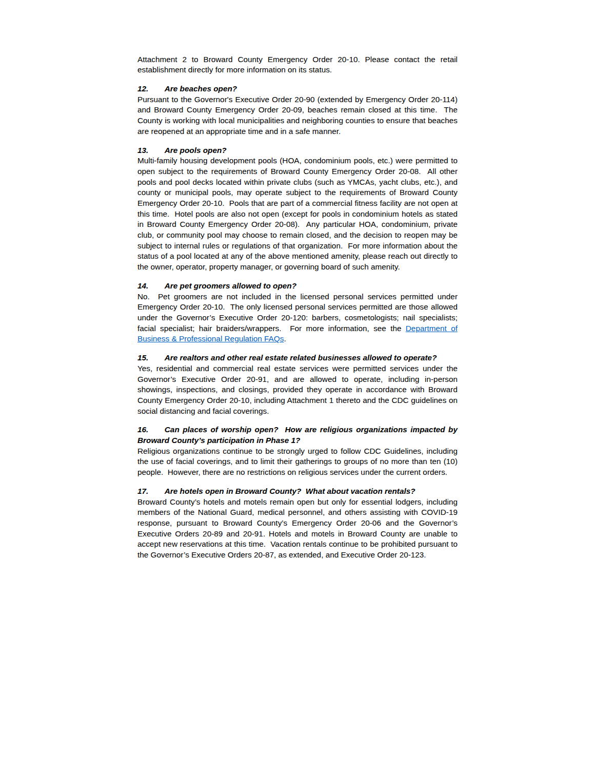Attachment 2 to Broward County Emergency Order 20-10. Please contact the retail establishment directly for more information on its status.
12. Are beaches open?
Pursuant to the Governor's Executive Order 20-90 (extended by Emergency Order 20-114) and Broward County Emergency Order 20-09, beaches remain closed at this time. The County is working with local municipalities and neighboring counties to ensure that beaches are reopened at an appropriate time and in a safe manner.
13. Are pools open?
Multi-family housing development pools (HOA, condominium pools, etc.) were permitted to open subject to the requirements of Broward County Emergency Order 20-08. All other pools and pool decks located within private clubs (such as YMCAs, yacht clubs, etc.), and county or municipal pools, may operate subject to the requirements of Broward County Emergency Order 20-10. Pools that are part of a commercial fitness facility are not open at this time. Hotel pools are also not open (except for pools in condominium hotels as stated in Broward County Emergency Order 20-08). Any particular HOA, condominium, private club, or community pool may choose to remain closed, and the decision to reopen may be subject to internal rules or regulations of that organization. For more information about the status of a pool located at any of the above mentioned amenity, please reach out directly to the owner, operator, property manager, or governing board of such amenity.
14. Are pet groomers allowed to open?
No. Pet groomers are not included in the licensed personal services permitted under Emergency Order 20-10. The only licensed personal services permitted are those allowed under the Governor’s Executive Order 20-120: barbers, cosmetologists; nail specialists; facial specialist; hair braiders/wrappers. For more information, see the Department of Business & Professional Regulation FAQs.
15. Are realtors and other real estate related businesses allowed to operate?
Yes, residential and commercial real estate services were permitted services under the Governor’s Executive Order 20-91, and are allowed to operate, including in-person showings, inspections, and closings, provided they operate in accordance with Broward County Emergency Order 20-10, including Attachment 1 thereto and the CDC guidelines on social distancing and facial coverings.
16. Can places of worship open? How are religious organizations impacted by Broward County’s participation in Phase 1?
Religious organizations continue to be strongly urged to follow CDC Guidelines, including the use of facial coverings, and to limit their gatherings to groups of no more than ten (10) people. However, there are no restrictions on religious services under the current orders.
17. Are hotels open in Broward County? What about vacation rentals?
Broward County’s hotels and motels remain open but only for essential lodgers, including members of the National Guard, medical personnel, and others assisting with COVID-19 response, pursuant to Broward County’s Emergency Order 20-06 and the Governor’s Executive Orders 20-89 and 20-91. Hotels and motels in Broward County are unable to accept new reservations at this time. Vacation rentals continue to be prohibited pursuant to the Governor’s Executive Orders 20-87, as extended, and Executive Order 20-123.